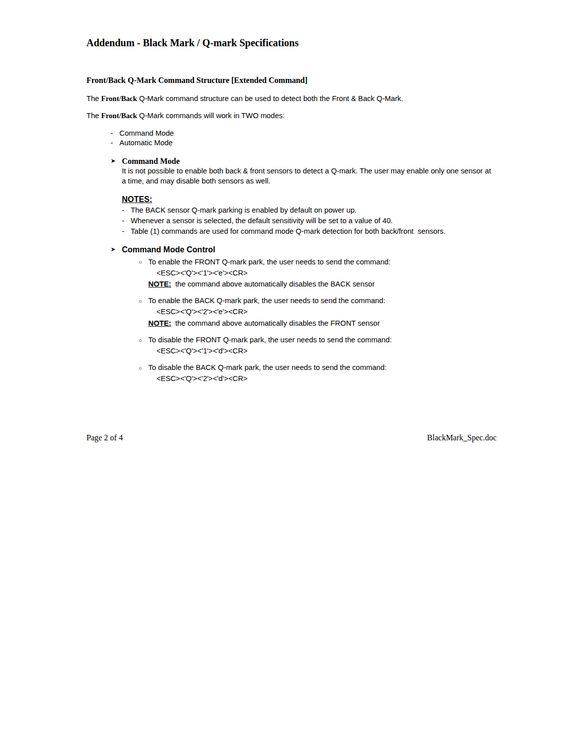Addendum - Black Mark / Q-mark Specifications
Front/Back Q-Mark Command Structure [Extended Command]
The Front/Back Q-Mark command structure can be used to detect both the Front & Back Q-Mark.
The Front/Back Q-Mark commands will work in TWO modes:
Command Mode
Automatic Mode
Command Mode
It is not possible to enable both back & front sensors to detect a Q-mark. The user may enable only one sensor at a time, and may disable both sensors as well.
NOTES:
The BACK sensor Q-mark parking is enabled by default on power up.
Whenever a sensor is selected, the default sensitivity will be set to a value of 40.
Table (1) commands are used for command mode Q-mark detection for both back/front sensors.
Command Mode Control
To enable the FRONT Q-mark park, the user needs to send the command: <ESC><'Q'><'1'><'e'><CR>
NOTE: the command above automatically disables the BACK sensor
To enable the BACK Q-mark park, the user needs to send the command: <ESC><'Q'><'2'><'e'><CR>
NOTE: the command above automatically disables the FRONT sensor
To disable the FRONT Q-mark park, the user needs to send the command: <ESC><'Q'><'1'><'d'><CR>
To disable the BACK Q-mark park, the user needs to send the command: <ESC><'Q'><'2'><'d'><CR>
Page 2 of 4 BlackMark_Spec.doc